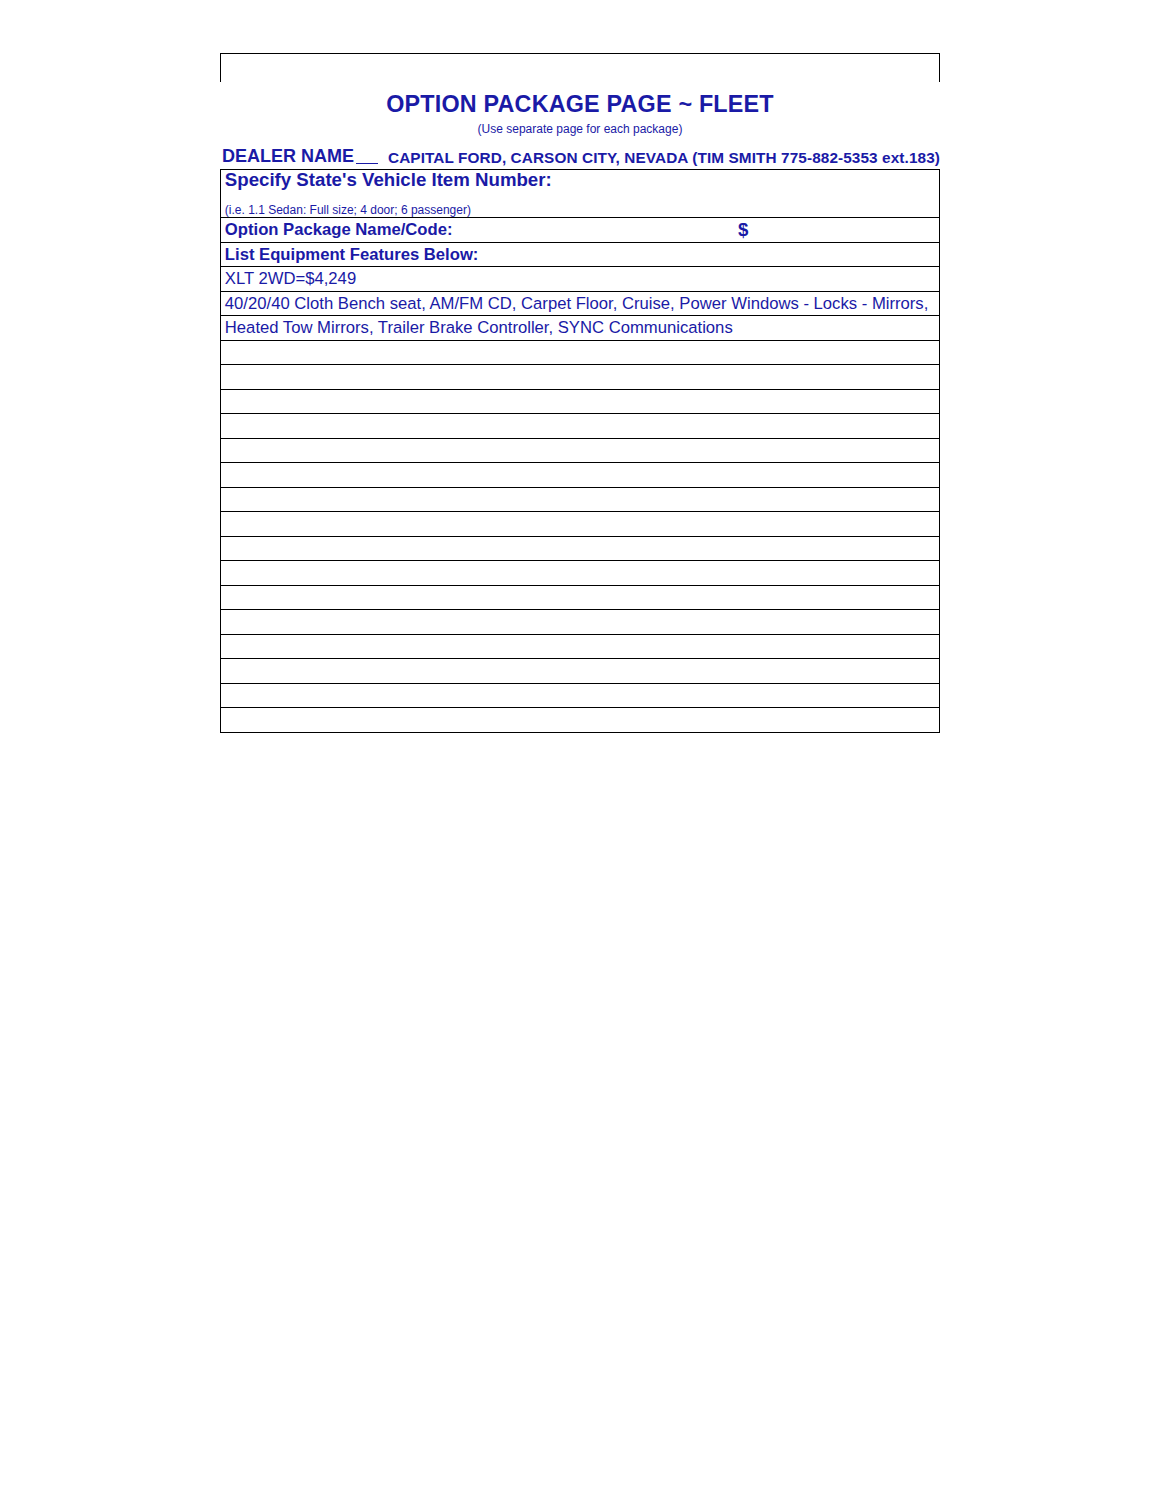OPTION PACKAGE PAGE ~ FLEET
(Use separate page for each package)
DEALER NAME CAPITAL FORD, CARSON CITY, NEVADA (TIM SMITH 775-882-5353 ext.183)
| Specify State's Vehicle Item Number: (i.e. 1.1 Sedan: Full size; 4 door; 6 passenger) |
| Option Package Name/Code: $ |
| List Equipment Features Below: |
| XLT 2WD=$4,249 |
| 40/20/40 Cloth Bench seat, AM/FM CD, Carpet Floor, Cruise, Power Windows - Locks - Mirrors, |
| Heated Tow Mirrors, Trailer Brake Controller, SYNC Communications |